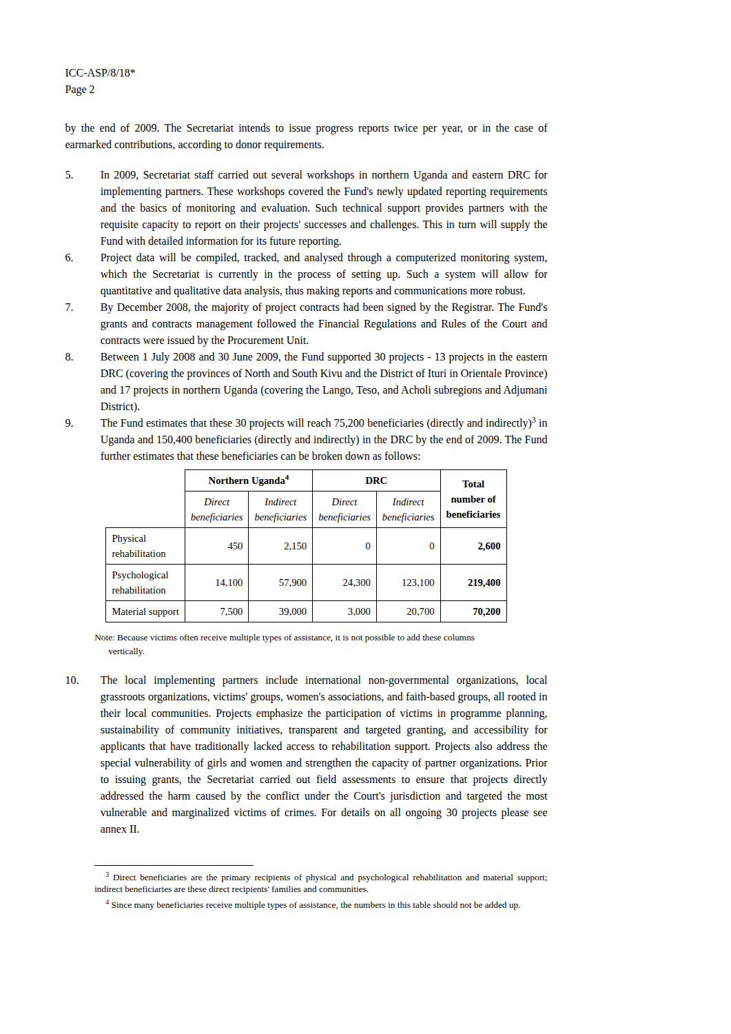ICC-ASP/8/18*
Page 2
by the end of 2009. The Secretariat intends to issue progress reports twice per year, or in the case of earmarked contributions, according to donor requirements.
5.
In 2009, Secretariat staff carried out several workshops in northern Uganda and eastern DRC for implementing partners. These workshops covered the Fund's newly updated reporting requirements and the basics of monitoring and evaluation. Such technical support provides partners with the requisite capacity to report on their projects' successes and challenges. This in turn will supply the Fund with detailed information for its future reporting.
6.
Project data will be compiled, tracked, and analysed through a computerized monitoring system, which the Secretariat is currently in the process of setting up. Such a system will allow for quantitative and qualitative data analysis, thus making reports and communications more robust.
7.
By December 2008, the majority of project contracts had been signed by the Registrar. The Fund's grants and contracts management followed the Financial Regulations and Rules of the Court and contracts were issued by the Procurement Unit.
8.
Between 1 July 2008 and 30 June 2009, the Fund supported 30 projects - 13 projects in the eastern DRC (covering the provinces of North and South Kivu and the District of Ituri in Orientale Province) and 17 projects in northern Uganda (covering the Lango, Teso, and Acholi subregions and Adjumani District).
9.
The Fund estimates that these 30 projects will reach 75,200 beneficiaries (directly and indirectly)3 in Uganda and 150,400 beneficiaries (directly and indirectly) in the DRC by the end of 2009. The Fund further estimates that these beneficiaries can be broken down as follows:
| | Northern Uganda 4 | DRC | Total number of beneficiaries |
| --- | --- | --- | --- |
| Direct beneficiaries | Indirect beneficiaries | Direct beneficiaries | Indirect beneficiaries |
| Physical rehabilitation | 450 | 2,150 | 0 | 0 | 2,600 |
| Psychological rehabilitation | 14,100 | 57,900 | 24,300 | 123,100 | 219,400 |
| Material support | 7,500 | 39,000 | 3,000 | 20,700 | 70,200 |
Note: Because victims often receive multiple types of assistance, it is not possible to add these columns vertically.
10.
The local implementing partners include international non-governmental organizations, local grassroots organizations, victims' groups, women's associations, and faith-based groups, all rooted in their local communities. Projects emphasize the participation of victims in programme planning, sustainability of community initiatives, transparent and targeted granting, and accessibility for applicants that have traditionally lacked access to rehabilitation support. Projects also address the special vulnerability of girls and women and strengthen the capacity of partner organizations. Prior to issuing grants, the Secretariat carried out field assessments to ensure that projects directly addressed the harm caused by the conflict under the Court's jurisdiction and targeted the most vulnerable and marginalized victims of crimes. For details on all ongoing 30 projects please see annex II.
3 Direct beneficiaries are the primary recipients of physical and psychological rehabilitation and material support; indirect beneficiaries are these direct recipients' families and communities.
4 Since many beneficiaries receive multiple types of assistance, the numbers in this table should not be added up.